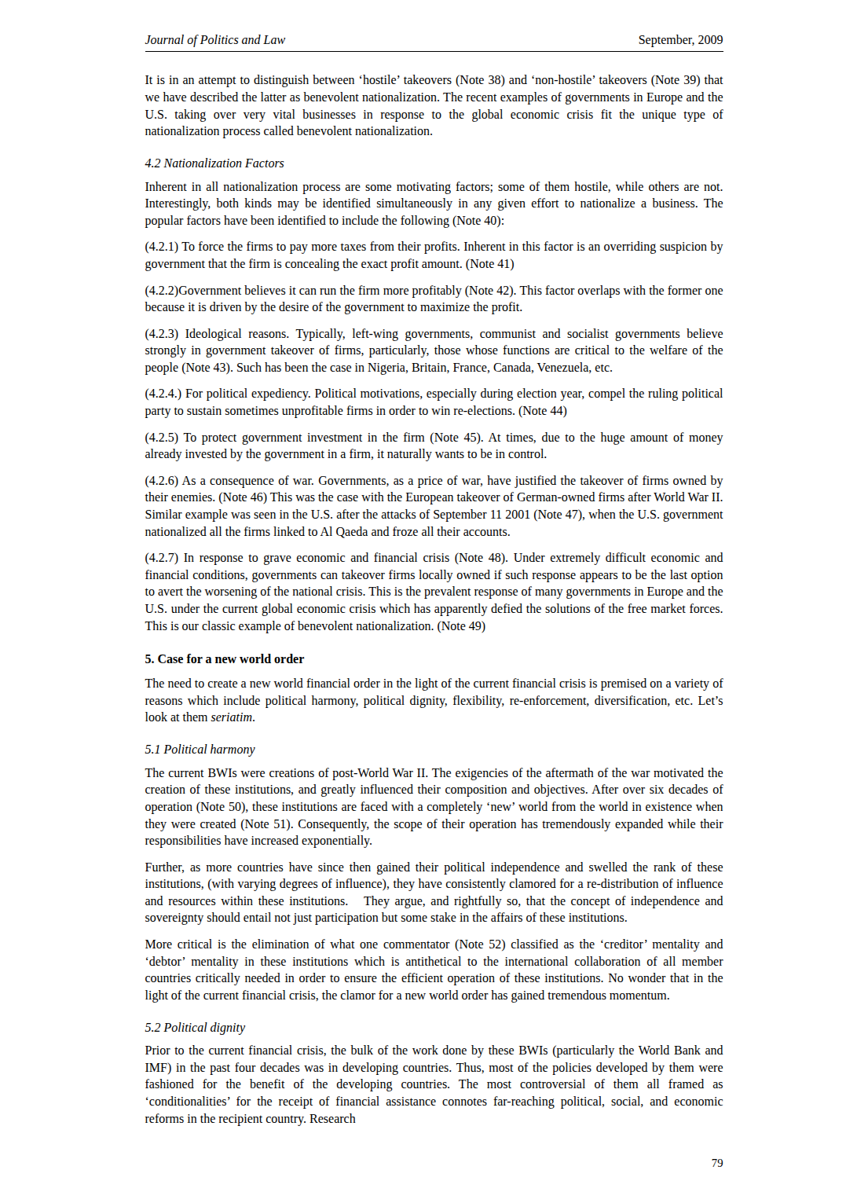Journal of Politics and Law September, 2009
It is in an attempt to distinguish between ‘hostile’ takeovers (Note 38) and ‘non-hostile’ takeovers (Note 39) that we have described the latter as benevolent nationalization. The recent examples of governments in Europe and the U.S. taking over very vital businesses in response to the global economic crisis fit the unique type of nationalization process called benevolent nationalization.
4.2 Nationalization Factors
Inherent in all nationalization process are some motivating factors; some of them hostile, while others are not. Interestingly, both kinds may be identified simultaneously in any given effort to nationalize a business. The popular factors have been identified to include the following (Note 40):
(4.2.1) To force the firms to pay more taxes from their profits. Inherent in this factor is an overriding suspicion by government that the firm is concealing the exact profit amount. (Note 41)
(4.2.2)Government believes it can run the firm more profitably (Note 42). This factor overlaps with the former one because it is driven by the desire of the government to maximize the profit.
(4.2.3) Ideological reasons. Typically, left-wing governments, communist and socialist governments believe strongly in government takeover of firms, particularly, those whose functions are critical to the welfare of the people (Note 43). Such has been the case in Nigeria, Britain, France, Canada, Venezuela, etc.
(4.2.4.) For political expediency. Political motivations, especially during election year, compel the ruling political party to sustain sometimes unprofitable firms in order to win re-elections. (Note 44)
(4.2.5) To protect government investment in the firm (Note 45). At times, due to the huge amount of money already invested by the government in a firm, it naturally wants to be in control.
(4.2.6) As a consequence of war. Governments, as a price of war, have justified the takeover of firms owned by their enemies. (Note 46) This was the case with the European takeover of German-owned firms after World War II. Similar example was seen in the U.S. after the attacks of September 11 2001 (Note 47), when the U.S. government nationalized all the firms linked to Al Qaeda and froze all their accounts.
(4.2.7) In response to grave economic and financial crisis (Note 48). Under extremely difficult economic and financial conditions, governments can takeover firms locally owned if such response appears to be the last option to avert the worsening of the national crisis. This is the prevalent response of many governments in Europe and the U.S. under the current global economic crisis which has apparently defied the solutions of the free market forces. This is our classic example of benevolent nationalization. (Note 49)
5. Case for a new world order
The need to create a new world financial order in the light of the current financial crisis is premised on a variety of reasons which include political harmony, political dignity, flexibility, re-enforcement, diversification, etc. Let’s look at them seriatim.
5.1 Political harmony
The current BWIs were creations of post-World War II. The exigencies of the aftermath of the war motivated the creation of these institutions, and greatly influenced their composition and objectives. After over six decades of operation (Note 50), these institutions are faced with a completely ‘new’ world from the world in existence when they were created (Note 51). Consequently, the scope of their operation has tremendously expanded while their responsibilities have increased exponentially.
Further, as more countries have since then gained their political independence and swelled the rank of these institutions, (with varying degrees of influence), they have consistently clamored for a re-distribution of influence and resources within these institutions. They argue, and rightfully so, that the concept of independence and sovereignty should entail not just participation but some stake in the affairs of these institutions.
More critical is the elimination of what one commentator (Note 52) classified as the ‘creditor’ mentality and ‘debtor’ mentality in these institutions which is antithetical to the international collaboration of all member countries critically needed in order to ensure the efficient operation of these institutions. No wonder that in the light of the current financial crisis, the clamor for a new world order has gained tremendous momentum.
5.2 Political dignity
Prior to the current financial crisis, the bulk of the work done by these BWIs (particularly the World Bank and IMF) in the past four decades was in developing countries. Thus, most of the policies developed by them were fashioned for the benefit of the developing countries. The most controversial of them all framed as ‘conditionalities’ for the receipt of financial assistance connotes far-reaching political, social, and economic reforms in the recipient country. Research
79